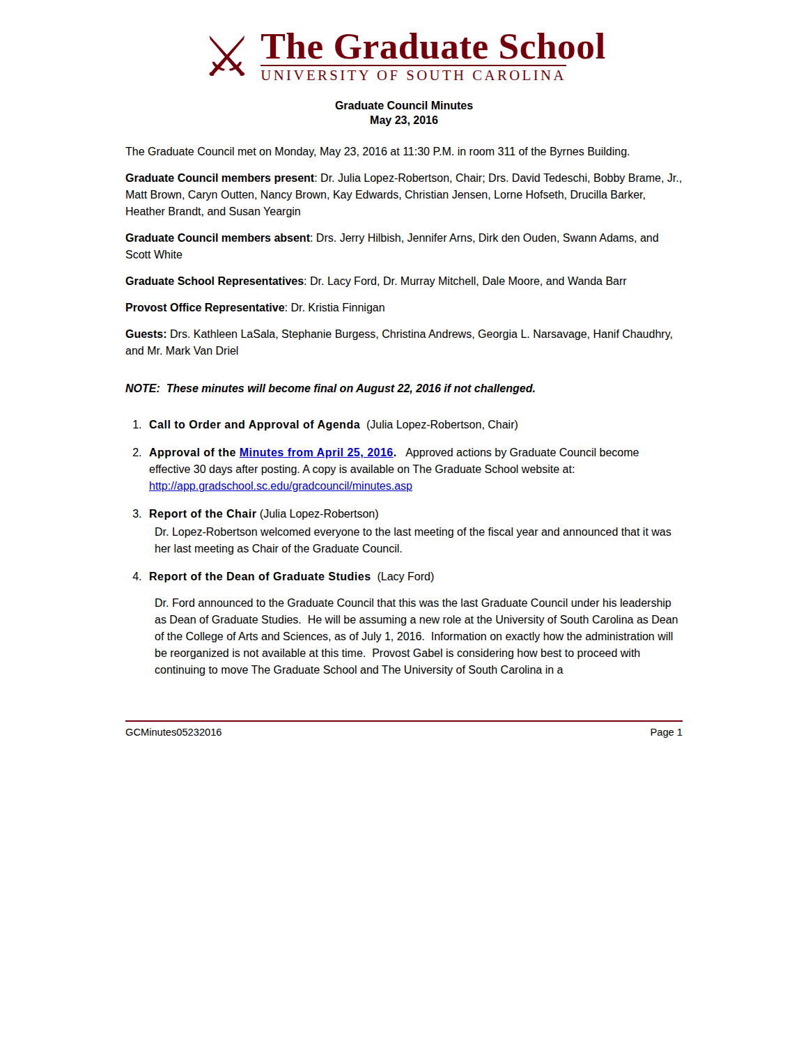⚔ The Graduate School
UNIVERSITY OF SOUTH CAROLINA
Graduate Council Minutes
May 23, 2016
The Graduate Council met on Monday, May 23, 2016 at 11:30 P.M. in room 311 of the Byrnes Building.
Graduate Council members present: Dr. Julia Lopez-Robertson, Chair; Drs. David Tedeschi, Bobby Brame, Jr., Matt Brown, Caryn Outten, Nancy Brown, Kay Edwards, Christian Jensen, Lorne Hofseth, Drucilla Barker, Heather Brandt, and Susan Yeargin
Graduate Council members absent: Drs. Jerry Hilbish, Jennifer Arns, Dirk den Ouden, Swann Adams, and Scott White
Graduate School Representatives: Dr. Lacy Ford, Dr. Murray Mitchell, Dale Moore, and Wanda Barr
Provost Office Representative: Dr. Kristia Finnigan
Guests: Drs. Kathleen LaSala, Stephanie Burgess, Christina Andrews, Georgia L. Narsavage, Hanif Chaudhry, and Mr. Mark Van Driel
NOTE: These minutes will become final on August 22, 2016 if not challenged.
Call to Order and Approval of Agenda (Julia Lopez-Robertson, Chair)
Approval of the Minutes from April 25, 2016. Approved actions by Graduate Council become effective 30 days after posting. A copy is available on The Graduate School website at: http://app.gradschool.sc.edu/gradcouncil/minutes.asp
Report of the Chair (Julia Lopez-Robertson)
Dr. Lopez-Robertson welcomed everyone to the last meeting of the fiscal year and announced that it was her last meeting as Chair of the Graduate Council.
Report of the Dean of Graduate Studies (Lacy Ford)
Dr. Ford announced to the Graduate Council that this was the last Graduate Council under his leadership as Dean of Graduate Studies. He will be assuming a new role at the University of South Carolina as Dean of the College of Arts and Sciences, as of July 1, 2016. Information on exactly how the administration will be reorganized is not available at this time. Provost Gabel is considering how best to proceed with continuing to move The Graduate School and The University of South Carolina in a
GCMinutes05232016 Page 1